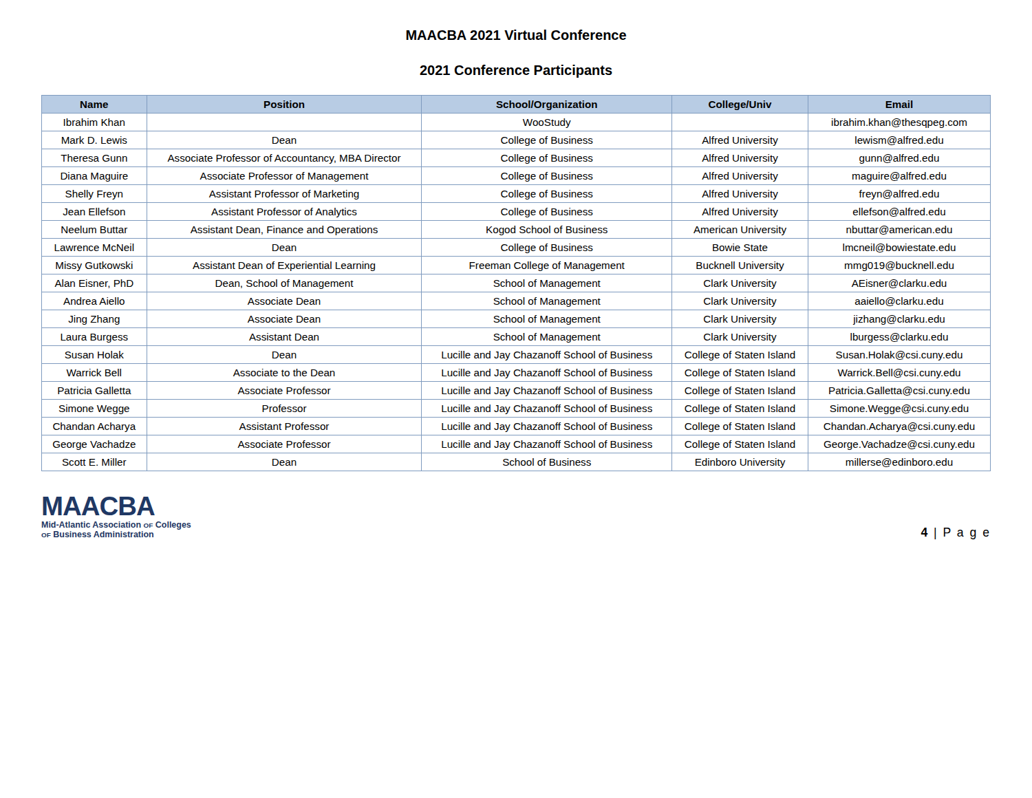MAACBA 2021 Virtual Conference
2021 Conference Participants
| Name | Position | School/Organization | College/Univ | Email |
| --- | --- | --- | --- | --- |
| Ibrahim Khan | | WooStudy | | ibrahim.khan@thesqpeg.com |
| Mark D. Lewis | Dean | College of Business | Alfred University | lewism@alfred.edu |
| Theresa Gunn | Associate Professor of Accountancy, MBA Director | College of Business | Alfred University | gunn@alfred.edu |
| Diana Maguire | Associate Professor of Management | College of Business | Alfred University | maguire@alfred.edu |
| Shelly Freyn | Assistant Professor of Marketing | College of Business | Alfred University | freyn@alfred.edu |
| Jean Ellefson | Assistant Professor of Analytics | College of Business | Alfred University | ellefson@alfred.edu |
| Neelum Buttar | Assistant Dean, Finance and Operations | Kogod School of Business | American University | nbuttar@american.edu |
| Lawrence McNeil | Dean | College of Business | Bowie State | lmcneil@bowiestate.edu |
| Missy Gutkowski | Assistant Dean of Experiential Learning | Freeman College of Management | Bucknell University | mmg019@bucknell.edu |
| Alan Eisner, PhD | Dean, School of Management | School of Management | Clark University | AEisner@clarku.edu |
| Andrea Aiello | Associate Dean | School of Management | Clark University | aaiello@clarku.edu |
| Jing Zhang | Associate Dean | School of Management | Clark University | jizhang@clarku.edu |
| Laura Burgess | Assistant Dean | School of Management | Clark University | lburgess@clarku.edu |
| Susan Holak | Dean | Lucille and Jay Chazanoff School of Business | College of Staten Island | Susan.Holak@csi.cuny.edu |
| Warrick Bell | Associate to the Dean | Lucille and Jay Chazanoff School of Business | College of Staten Island | Warrick.Bell@csi.cuny.edu |
| Patricia Galletta | Associate Professor | Lucille and Jay Chazanoff School of Business | College of Staten Island | Patricia.Galletta@csi.cuny.edu |
| Simone Wegge | Professor | Lucille and Jay Chazanoff School of Business | College of Staten Island | Simone.Wegge@csi.cuny.edu |
| Chandan Acharya | Assistant Professor | Lucille and Jay Chazanoff School of Business | College of Staten Island | Chandan.Acharya@csi.cuny.edu |
| George Vachadze | Associate Professor | Lucille and Jay Chazanoff School of Business | College of Staten Island | George.Vachadze@csi.cuny.edu |
| Scott E. Miller | Dean | School of Business | Edinboro University | millerse@edinboro.edu |
MAACBA
Mid-Atlantic Association OF Colleges
OF Business Administration
4 | P a g e